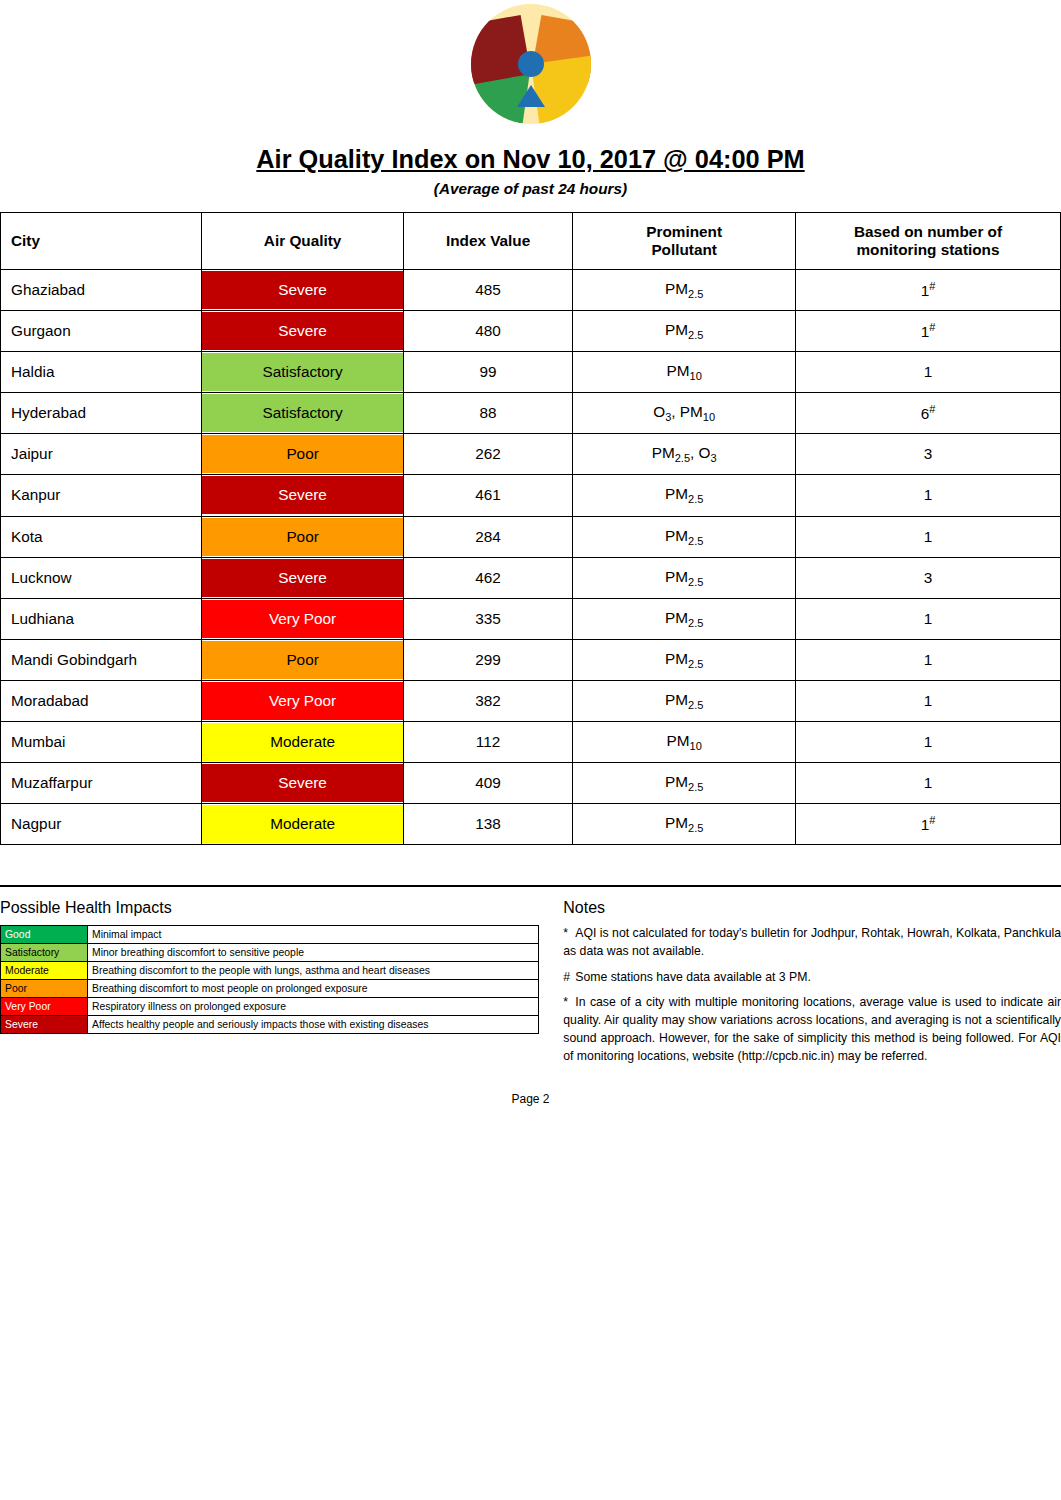Air Quality Index on Nov 10, 2017 @ 04:00 PM
(Average of past 24 hours)
| City | Air Quality | Index Value | Prominent Pollutant | Based on number of monitoring stations |
| --- | --- | --- | --- | --- |
| Ghaziabad | Severe | 485 | PM 2.5 | 1 # |
| Gurgaon | Severe | 480 | PM 2.5 | 1 # |
| Haldia | Satisfactory | 99 | PM 10 | 1 |
| Hyderabad | Satisfactory | 88 | O 3 , PM 10 | 6 # |
| Jaipur | Poor | 262 | PM 2.5 , O 3 | 3 |
| Kanpur | Severe | 461 | PM 2.5 | 1 |
| Kota | Poor | 284 | PM 2.5 | 1 |
| Lucknow | Severe | 462 | PM 2.5 | 3 |
| Ludhiana | Very Poor | 335 | PM 2.5 | 1 |
| Mandi Gobindgarh | Poor | 299 | PM 2.5 | 1 |
| Moradabad | Very Poor | 382 | PM 2.5 | 1 |
| Mumbai | Moderate | 112 | PM 10 | 1 |
| Muzaffarpur | Severe | 409 | PM 2.5 | 1 |
| Nagpur | Moderate | 138 | PM 2.5 | 1 # |
Possible Health Impacts
| Good | Minimal impact |
| Satisfactory | Minor breathing discomfort to sensitive people |
| Moderate | Breathing discomfort to the people with lungs, asthma and heart diseases |
| Poor | Breathing discomfort to most people on prolonged exposure |
| Very Poor | Respiratory illness on prolonged exposure |
| Severe | Affects healthy people and seriously impacts those with existing diseases |
Notes
*AQI is not calculated for today's bulletin for Jodhpur, Rohtak, Howrah, Kolkata, Panchkula as data was not available.
#Some stations have data available at 3 PM.
*In case of a city with multiple monitoring locations, average value is used to indicate air quality. Air quality may show variations across locations, and averaging is not a scientifically sound approach. However, for the sake of simplicity this method is being followed. For AQI of monitoring locations, website (http://cpcb.nic.in) may be referred.
Page 2